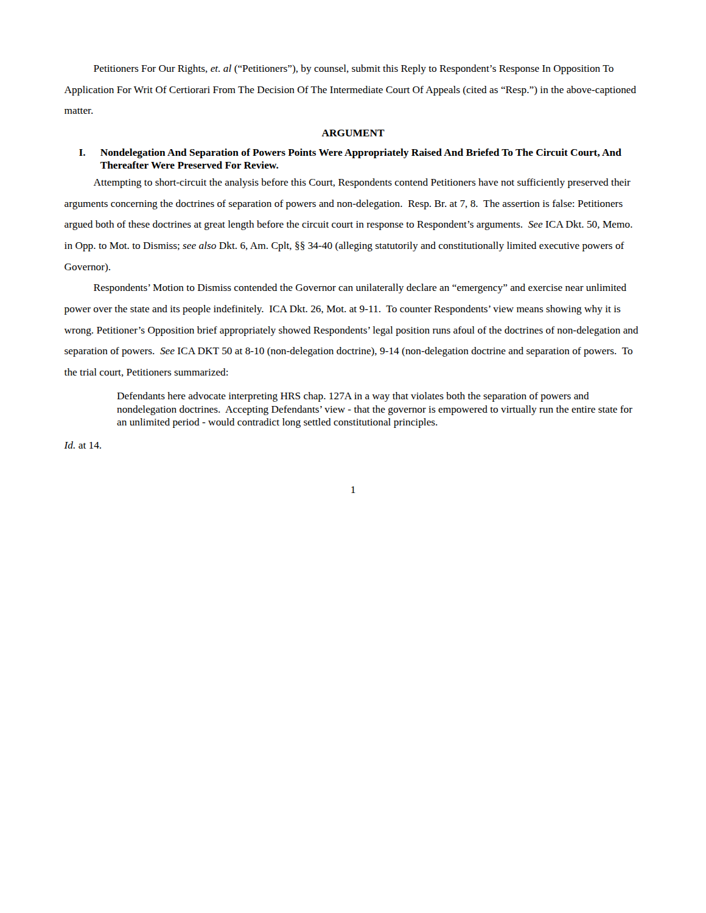Petitioners For Our Rights, et. al (“Petitioners”), by counsel, submit this Reply to Respondent’s Response In Opposition To Application For Writ Of Certiorari From The Decision Of The Intermediate Court Of Appeals (cited as “Resp.”) in the above-captioned matter.
ARGUMENT
I.
Nondelegation And Separation of Powers Points Were Appropriately Raised And Briefed To The Circuit Court, And Thereafter Were Preserved For Review.
Attempting to short-circuit the analysis before this Court, Respondents contend Petitioners have not sufficiently preserved their arguments concerning the doctrines of separation of powers and non-delegation. Resp. Br. at 7, 8. The assertion is false: Petitioners argued both of these doctrines at great length before the circuit court in response to Respondent’s arguments. See ICA Dkt. 50, Memo. in Opp. to Mot. to Dismiss; see also Dkt. 6, Am. Cplt, §§ 34-40 (alleging statutorily and constitutionally limited executive powers of Governor).
Respondents’ Motion to Dismiss contended the Governor can unilaterally declare an “emergency” and exercise near unlimited power over the state and its people indefinitely. ICA Dkt. 26, Mot. at 9-11. To counter Respondents’ view means showing why it is wrong. Petitioner’s Opposition brief appropriately showed Respondents’ legal position runs afoul of the doctrines of non-delegation and separation of powers. See ICA DKT 50 at 8-10 (non-delegation doctrine), 9-14 (non-delegation doctrine and separation of powers. To the trial court, Petitioners summarized:
Defendants here advocate interpreting HRS chap. 127A in a way that violates both the separation of powers and nondelegation doctrines. Accepting Defendants’ view - that the governor is empowered to virtually run the entire state for an unlimited period - would contradict long settled constitutional principles.
Id. at 14.
1